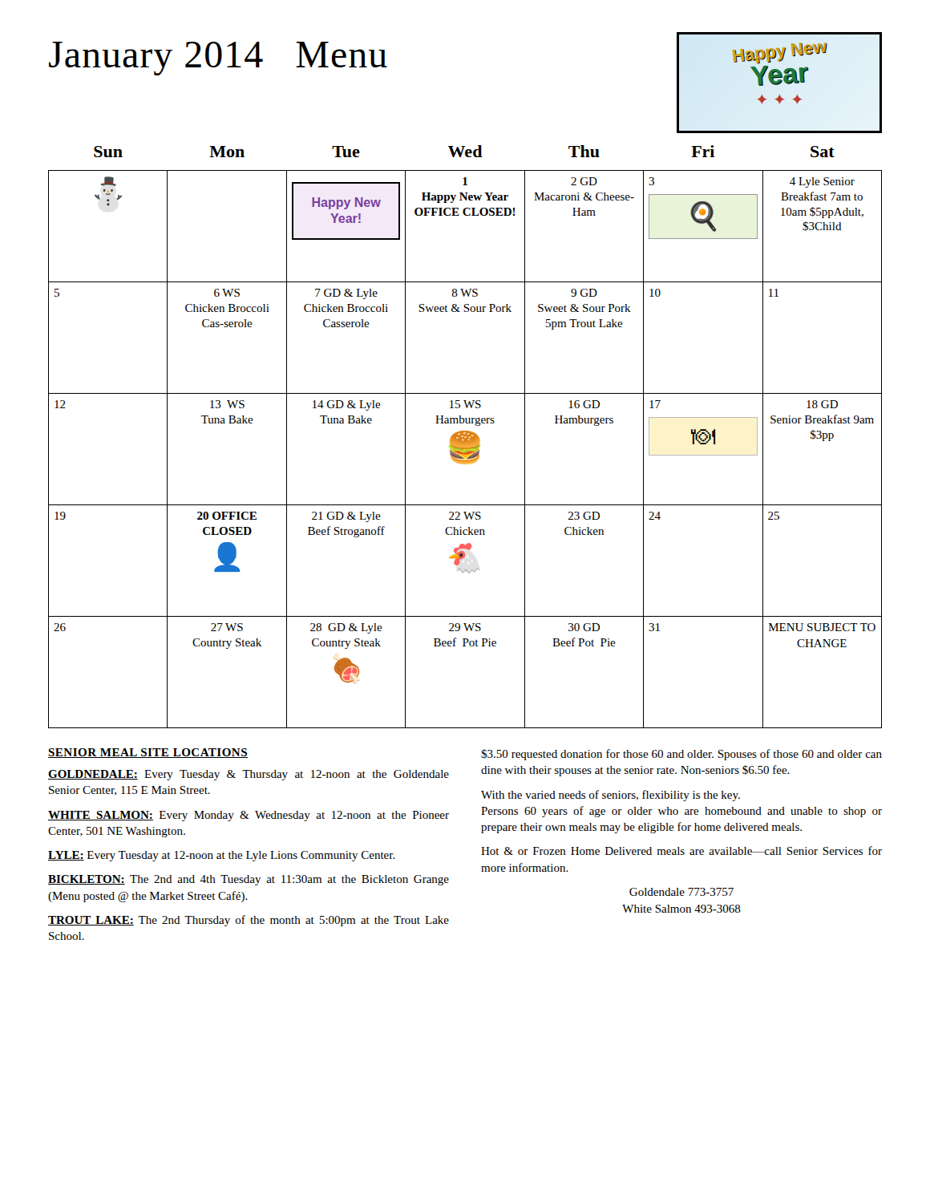January 2014 Menu
Happy New
Year
✦ ✦ ✦
| Sun | Mon | Tue | Wed | Thu | Fri | Sat |
| --- | --- | --- | --- | --- | --- | --- |
| ⛄ | | Happy New Year! | 1 Happy New Year OFFICE CLOSED! | 2 GD Macaroni & Cheese-Ham | 3 🍳 | 4 Lyle Senior Breakfast 7am to 10am $5ppAdult, $3Child |
| 5 | 6 WS Chicken Broccoli Cas-serole | 7 GD & Lyle Chicken Broccoli Casserole | 8 WS Sweet & Sour Pork | 9 GD Sweet & Sour Pork 5pm Trout Lake | 10 | 11 |
| 12 | 13 WS Tuna Bake | 14 GD & Lyle Tuna Bake | 15 WS Hamburgers 🍔 | 16 GD Hamburgers | 17 🍽 | 18 GD Senior Breakfast 9am $3pp |
| 19 | 20 OFFICE CLOSED 👤 | 21 GD & Lyle Beef Stroganoff | 22 WS Chicken 🐔 | 23 GD Chicken | 24 | 25 |
| 26 | 27 WS Country Steak | 28 GD & Lyle Country Steak 🍖 | 29 WS Beef Pot Pie | 30 GD Beef Pot Pie | 31 | MENU SUBJECT TO CHANGE |
SENIOR MEAL SITE LOCATIONS
GOLDNEDALE: Every Tuesday & Thursday at 12-noon at the Goldendale Senior Center, 115 E Main Street.
WHITE SALMON: Every Monday & Wednesday at 12-noon at the Pioneer Center, 501 NE Washington.
LYLE: Every Tuesday at 12-noon at the Lyle Lions Community Center.
BICKLETON: The 2nd and 4th Tuesday at 11:30am at the Bickleton Grange (Menu posted @ the Market Street Café).
TROUT LAKE: The 2nd Thursday of the month at 5:00pm at the Trout Lake School.
$3.50 requested donation for those 60 and older. Spouses of those 60 and older can dine with their spouses at the senior rate. Non-seniors $6.50 fee.
With the varied needs of seniors, flexibility is the key.
Persons 60 years of age or older who are homebound and unable to shop or prepare their own meals may be eligible for home delivered meals.
Hot & or Frozen Home Delivered meals are available—call Senior Services for more information.
Goldendale 773-3757
White Salmon 493-3068